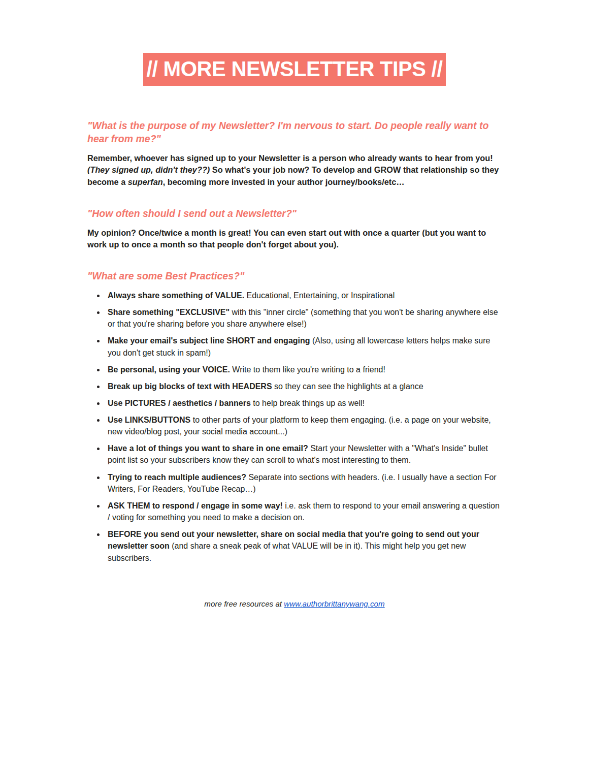// MORE NEWSLETTER TIPS //
"What is the purpose of my Newsletter? I'm nervous to start. Do people really want to hear from me?"
Remember, whoever has signed up to your Newsletter is a person who already wants to hear from you! (They signed up, didn't they??) So what's your job now? To develop and GROW that relationship so they become a superfan, becoming more invested in your author journey/books/etc…
"How often should I send out a Newsletter?"
My opinion? Once/twice a month is great! You can even start out with once a quarter (but you want to work up to once a month so that people don't forget about you).
"What are some Best Practices?"
Always share something of VALUE. Educational, Entertaining, or Inspirational
Share something "EXCLUSIVE" with this "inner circle" (something that you won't be sharing anywhere else or that you're sharing before you share anywhere else!)
Make your email's subject line SHORT and engaging (Also, using all lowercase letters helps make sure you don't get stuck in spam!)
Be personal, using your VOICE. Write to them like you're writing to a friend!
Break up big blocks of text with HEADERS so they can see the highlights at a glance
Use PICTURES / aesthetics / banners to help break things up as well!
Use LINKS/BUTTONS to other parts of your platform to keep them engaging. (i.e. a page on your website, new video/blog post, your social media account...)
Have a lot of things you want to share in one email? Start your Newsletter with a "What's Inside" bullet point list so your subscribers know they can scroll to what's most interesting to them.
Trying to reach multiple audiences? Separate into sections with headers. (i.e. I usually have a section For Writers, For Readers, YouTube Recap…)
ASK THEM to respond / engage in some way! i.e. ask them to respond to your email answering a question / voting for something you need to make a decision on.
BEFORE you send out your newsletter, share on social media that you're going to send out your newsletter soon (and share a sneak peak of what VALUE will be in it). This might help you get new subscribers.
more free resources at www.authorbrittanywang.com